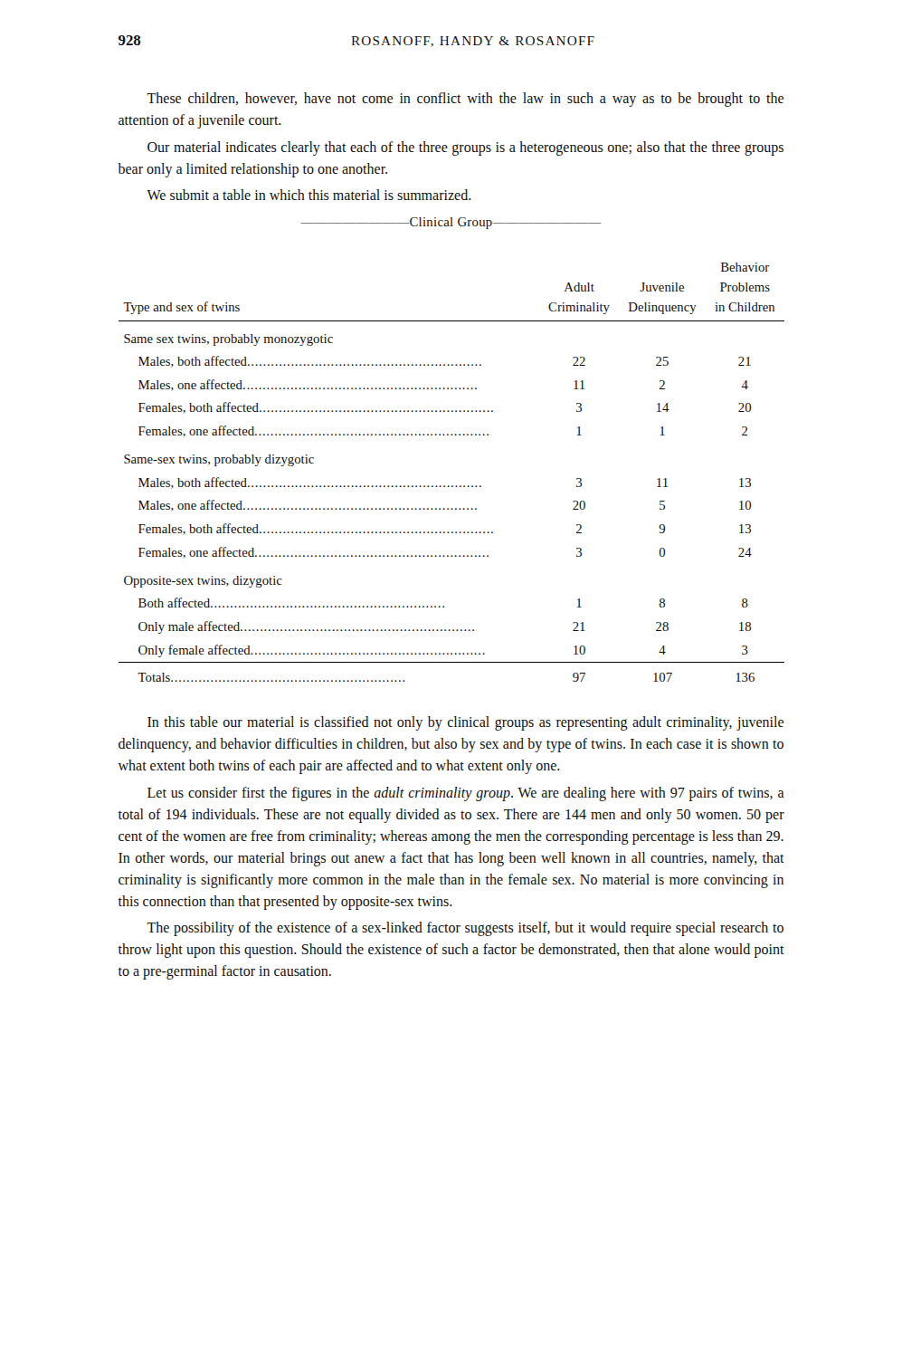928 Rosanoff, Handy & Rosanoff
These children, however, have not come in conflict with the law in such a way as to be brought to the attention of a juvenile court.
Our material indicates clearly that each of the three groups is a heterogeneous one; also that the three groups bear only a limited relationship to one another.
We submit a table in which this material is summarized.
————————Clinical Group————————
| Type and sex of twins | Adult Criminality | Juvenile Delinquency | Behavior Problems in Children |
| --- | --- | --- | --- |
| Same sex twins, probably monozygotic |
| Males, both affected | 22 | 25 | 21 |
| Males, one affected | 11 | 2 | 4 |
| Females, both affected | 3 | 14 | 20 |
| Females, one affected | 1 | 1 | 2 |
| Same-sex twins, probably dizygotic |
| Males, both affected | 3 | 11 | 13 |
| Males, one affected | 20 | 5 | 10 |
| Females, both affected | 2 | 9 | 13 |
| Females, one affected | 3 | 0 | 24 |
| Opposite-sex twins, dizygotic |
| Both affected | 1 | 8 | 8 |
| Only male affected | 21 | 28 | 18 |
| Only female affected | 10 | 4 | 3 |
| Totals | 97 | 107 | 136 |
In this table our material is classified not only by clinical groups as representing adult criminality, juvenile delinquency, and behavior difficulties in children, but also by sex and by type of twins. In each case it is shown to what extent both twins of each pair are affected and to what extent only one.
Let us consider first the figures in the adult criminality group. We are dealing here with 97 pairs of twins, a total of 194 individuals. These are not equally divided as to sex. There are 144 men and only 50 women. 50 per cent of the women are free from criminality; whereas among the men the corresponding percentage is less than 29. In other words, our material brings out anew a fact that has long been well known in all countries, namely, that criminality is significantly more common in the male than in the female sex. No material is more convincing in this connection than that presented by opposite-sex twins.
The possibility of the existence of a sex-linked factor suggests itself, but it would require special research to throw light upon this question. Should the existence of such a factor be demonstrated, then that alone would point to a pre-germinal factor in causation.